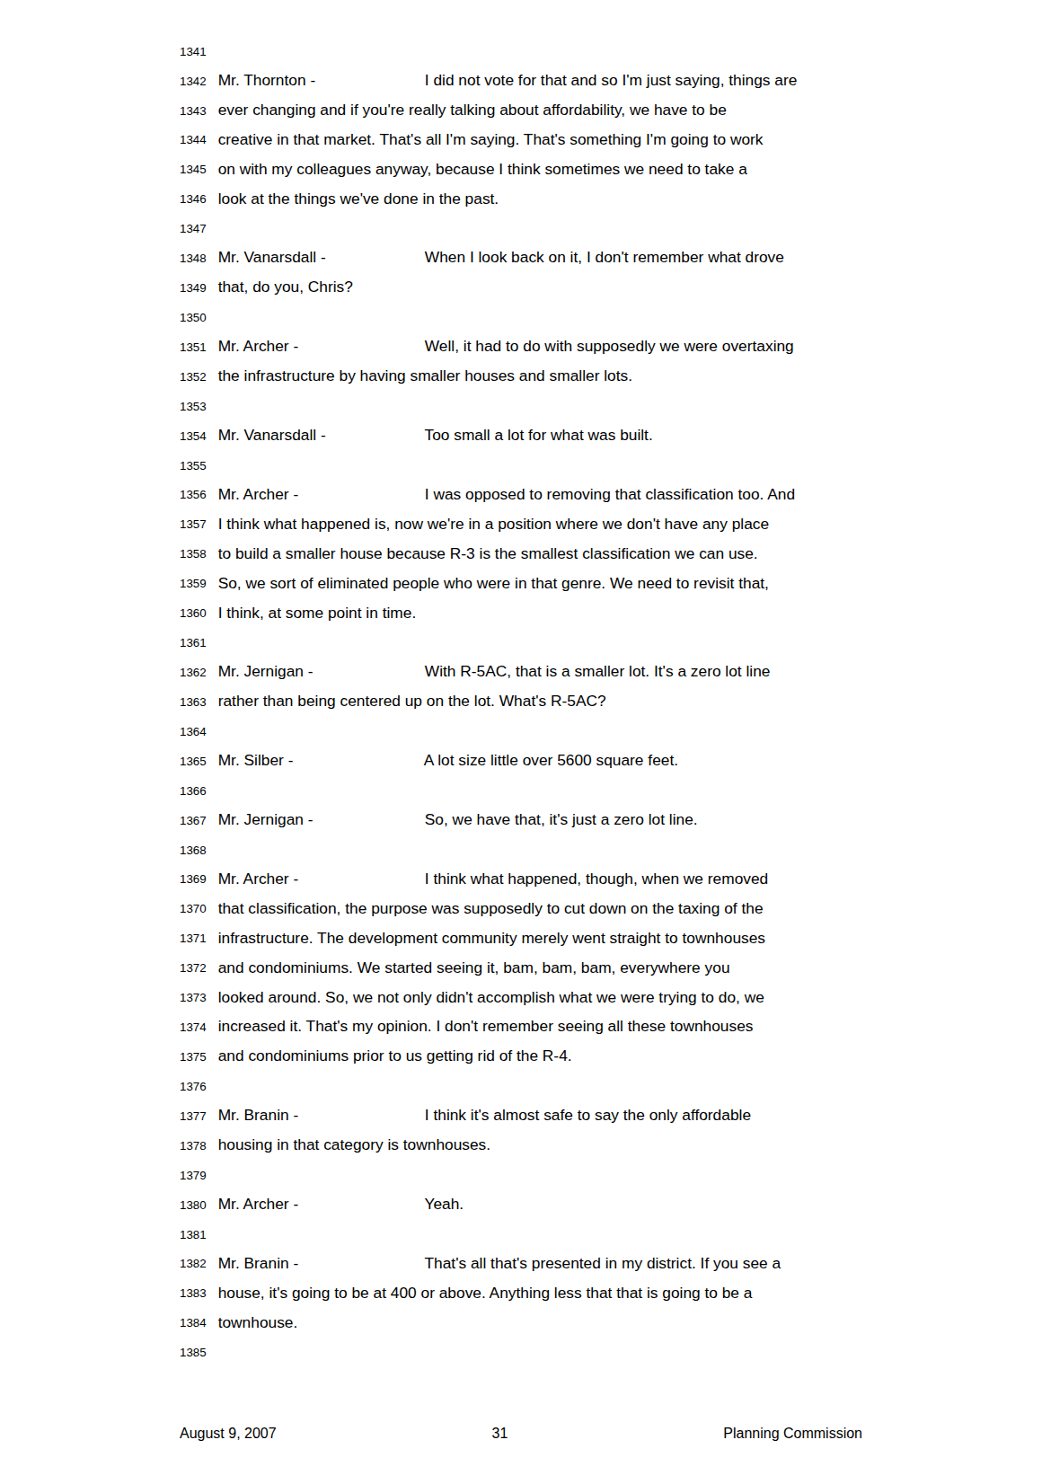1341
1342
Mr. Thornton - I did not vote for that and so I'm just saying, things are
1343
ever changing and if you're really talking about affordability, we have to be
1344
creative in that market. That's all I'm saying. That's something I'm going to work
1345
on with my colleagues anyway, because I think sometimes we need to take a
1346
look at the things we've done in the past.
1347
1348
Mr. Vanarsdall - When I look back on it, I don't remember what drove
1349
that, do you, Chris?
1350
1351
Mr. Archer - Well, it had to do with supposedly we were overtaxing
1352
the infrastructure by having smaller houses and smaller lots.
1353
1354
Mr. Vanarsdall - Too small a lot for what was built.
1355
1356
Mr. Archer - I was opposed to removing that classification too. And
1357
I think what happened is, now we're in a position where we don't have any place
1358
to build a smaller house because R-3 is the smallest classification we can use.
1359
So, we sort of eliminated people who were in that genre. We need to revisit that,
1360
I think, at some point in time.
1361
1362
Mr. Jernigan - With R-5AC, that is a smaller lot. It's a zero lot line
1363
rather than being centered up on the lot. What's R-5AC?
1364
1365
Mr. Silber - A lot size little over 5600 square feet.
1366
1367
Mr. Jernigan - So, we have that, it's just a zero lot line.
1368
1369
Mr. Archer - I think what happened, though, when we removed
1370
that classification, the purpose was supposedly to cut down on the taxing of the
1371
infrastructure. The development community merely went straight to townhouses
1372
and condominiums. We started seeing it, bam, bam, bam, everywhere you
1373
looked around. So, we not only didn't accomplish what we were trying to do, we
1374
increased it. That's my opinion. I don't remember seeing all these townhouses
1375
and condominiums prior to us getting rid of the R-4.
1376
1377
Mr. Branin - I think it's almost safe to say the only affordable
1378
housing in that category is townhouses.
1379
1380
Mr. Archer - Yeah.
1381
1382
Mr. Branin - That's all that's presented in my district. If you see a
1383
house, it's going to be at 400 or above. Anything less that that is going to be a
1384
townhouse.
1385
August 9, 2007
31
Planning Commission